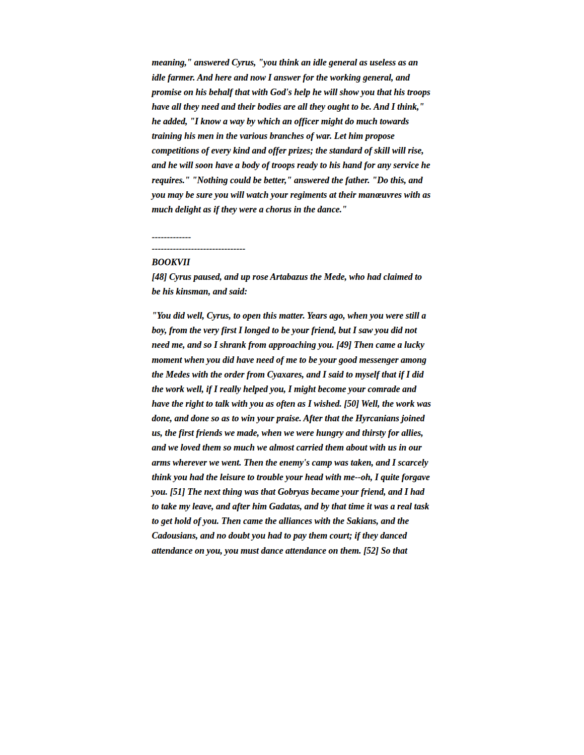meaning," answered Cyrus, "you think an idle general as useless as an idle farmer. And here and now I answer for the working general, and promise on his behalf that with God's help he will show you that his troops have all they need and their bodies are all they ought to be. And I think," he added, "I know a way by which an officer might do much towards training his men in the various branches of war. Let him propose competitions of every kind and offer prizes; the standard of skill will rise, and he will soon have a body of troops ready to his hand for any service he requires." "Nothing could be better," answered the father. "Do this, and you may be sure you will watch your regiments at their manœuvres with as much delight as if they were a chorus in the dance."
------------- -------------------------------
BOOKVII
[48] Cyrus paused, and up rose Artabazus the Mede, who had claimed to be his kinsman, and said:
"You did well, Cyrus, to open this matter. Years ago, when you were still a boy, from the very first I longed to be your friend, but I saw you did not need me, and so I shrank from approaching you. [49] Then came a lucky moment when you did have need of me to be your good messenger among the Medes with the order from Cyaxares, and I said to myself that if I did the work well, if I really helped you, I might become your comrade and have the right to talk with you as often as I wished. [50] Well, the work was done, and done so as to win your praise. After that the Hyrcanians joined us, the first friends we made, when we were hungry and thirsty for allies, and we loved them so much we almost carried them about with us in our arms wherever we went. Then the enemy's camp was taken, and I scarcely think you had the leisure to trouble your head with me--oh, I quite forgave you. [51] The next thing was that Gobryas became your friend, and I had to take my leave, and after him Gadatas, and by that time it was a real task to get hold of you. Then came the alliances with the Sakians, and the Cadousians, and no doubt you had to pay them court; if they danced attendance on you, you must dance attendance on them. [52] So that